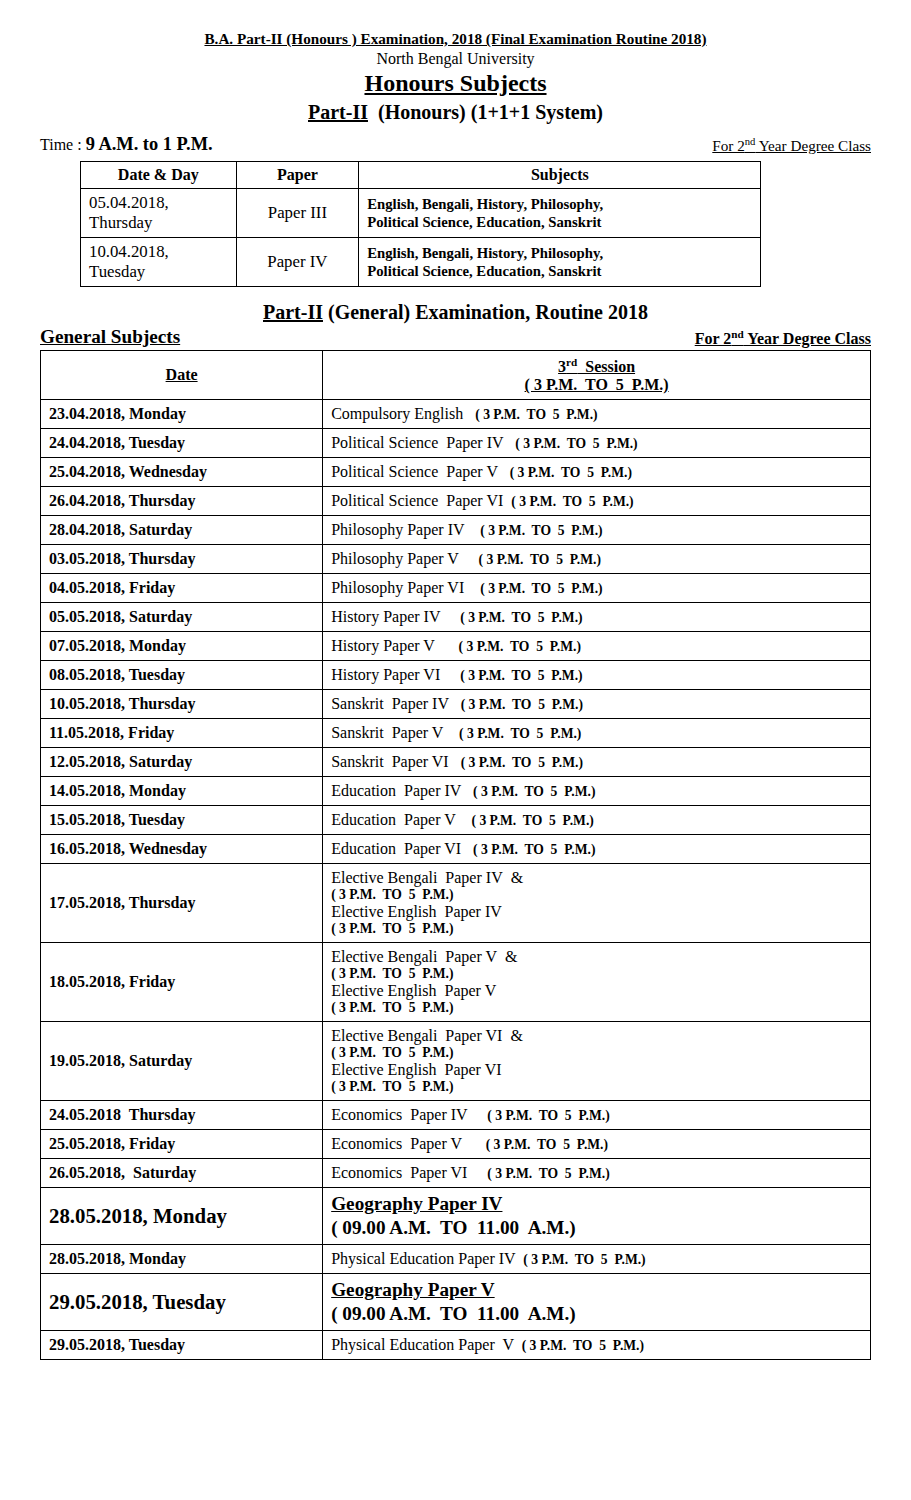B.A. Part-II (Honours ) Examination, 2018 (Final Examination Routine 2018)
North Bengal University
Honours Subjects
Part-II (Honours) (1+1+1 System)
Time : 9 A.M. to 1 P.M.
For 2nd Year Degree Class
| Date & Day | Paper | Subjects |
| --- | --- | --- |
| 05.04.2018, Thursday | Paper III | English, Bengali, History, Philosophy, Political Science, Education, Sanskrit |
| 10.04.2018, Tuesday | Paper IV | English, Bengali, History, Philosophy, Political Science, Education, Sanskrit |
Part-II (General) Examination, Routine 2018
General Subjects
For 2nd Year Degree Class
| Date | 3 rd Session ( 3 P.M. TO 5 P.M.) |
| --- | --- |
| 23.04.2018, Monday | Compulsory English ( 3 P.M. TO 5 P.M.) |
| 24.04.2018, Tuesday | Political Science Paper IV ( 3 P.M. TO 5 P.M.) |
| 25.04.2018, Wednesday | Political Science Paper V ( 3 P.M. TO 5 P.M.) |
| 26.04.2018, Thursday | Political Science Paper VI ( 3 P.M. TO 5 P.M.) |
| 28.04.2018, Saturday | Philosophy Paper IV ( 3 P.M. TO 5 P.M.) |
| 03.05.2018, Thursday | Philosophy Paper V ( 3 P.M. TO 5 P.M.) |
| 04.05.2018, Friday | Philosophy Paper VI ( 3 P.M. TO 5 P.M.) |
| 05.05.2018, Saturday | History Paper IV ( 3 P.M. TO 5 P.M.) |
| 07.05.2018, Monday | History Paper V ( 3 P.M. TO 5 P.M.) |
| 08.05.2018, Tuesday | History Paper VI ( 3 P.M. TO 5 P.M.) |
| 10.05.2018, Thursday | Sanskrit Paper IV ( 3 P.M. TO 5 P.M.) |
| 11.05.2018, Friday | Sanskrit Paper V ( 3 P.M. TO 5 P.M.) |
| 12.05.2018, Saturday | Sanskrit Paper VI ( 3 P.M. TO 5 P.M.) |
| 14.05.2018, Monday | Education Paper IV ( 3 P.M. TO 5 P.M.) |
| 15.05.2018, Tuesday | Education Paper V ( 3 P.M. TO 5 P.M.) |
| 16.05.2018, Wednesday | Education Paper VI ( 3 P.M. TO 5 P.M.) |
| 17.05.2018, Thursday | Elective Bengali Paper IV & ( 3 P.M. TO 5 P.M.) Elective English Paper IV ( 3 P.M. TO 5 P.M.) |
| 18.05.2018, Friday | Elective Bengali Paper V & ( 3 P.M. TO 5 P.M.) Elective English Paper V ( 3 P.M. TO 5 P.M.) |
| 19.05.2018, Saturday | Elective Bengali Paper VI & ( 3 P.M. TO 5 P.M.) Elective English Paper VI ( 3 P.M. TO 5 P.M.) |
| 24.05.2018 Thursday | Economics Paper IV ( 3 P.M. TO 5 P.M.) |
| 25.05.2018, Friday | Economics Paper V ( 3 P.M. TO 5 P.M.) |
| 26.05.2018, Saturday | Economics Paper VI ( 3 P.M. TO 5 P.M.) |
| 28.05.2018, Monday | Geography Paper IV ( 09.00 A.M. TO 11.00 A.M.) |
| 28.05.2018, Monday | Physical Education Paper IV ( 3 P.M. TO 5 P.M.) |
| 29.05.2018, Tuesday | Geography Paper V ( 09.00 A.M. TO 11.00 A.M.) |
| 29.05.2018, Tuesday | Physical Education Paper V ( 3 P.M. TO 5 P.M.) |